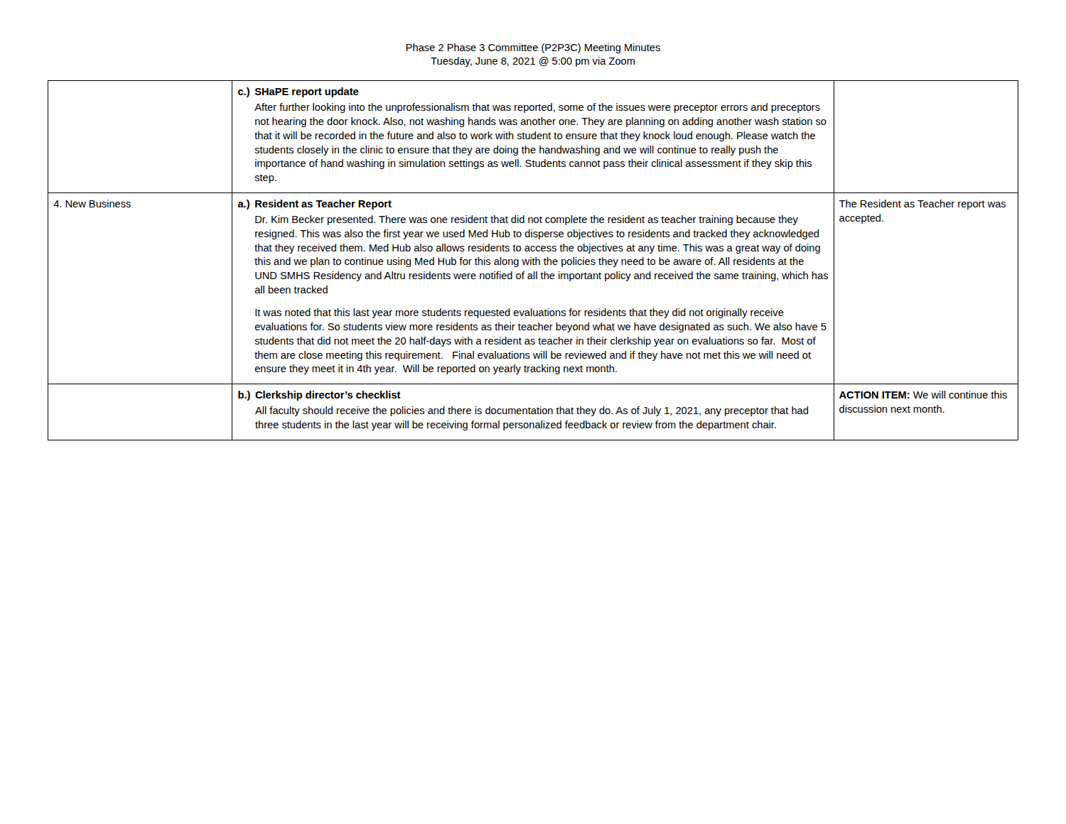Phase 2 Phase 3 Committee (P2P3C) Meeting Minutes Tuesday, June 8, 2021 @ 5:00 pm via Zoom
| | c.) SHaPE report update After further looking into the unprofessionalism that was reported, some of the issues were preceptor errors and preceptors not hearing the door knock. Also, not washing hands was another one. They are planning on adding another wash station so that it will be recorded in the future and also to work with student to ensure that they knock loud enough. Please watch the students closely in the clinic to ensure that they are doing the handwashing and we will continue to really push the importance of hand washing in simulation settings as well. Students cannot pass their clinical assessment if they skip this step. | |
| 4. New Business | a.) Resident as Teacher Report Dr. Kim Becker presented. There was one resident that did not complete the resident as teacher training because they resigned. This was also the first year we used Med Hub to disperse objectives to residents and tracked they acknowledged that they received them. Med Hub also allows residents to access the objectives at any time. This was a great way of doing this and we plan to continue using Med Hub for this along with the policies they need to be aware of. All residents at the UND SMHS Residency and Altru residents were notified of all the important policy and received the same training, which has all been tracked It was noted that this last year more students requested evaluations for residents that they did not originally receive evaluations for. So students view more residents as their teacher beyond what we have designated as such. We also have 5 students that did not meet the 20 half-days with a resident as teacher in their clerkship year on evaluations so far. Most of them are close meeting this requirement. Final evaluations will be reviewed and if they have not met this we will need ot ensure they meet it in 4th year. Will be reported on yearly tracking next month. | The Resident as Teacher report was accepted. |
| | b.) Clerkship director’s checklist All faculty should receive the policies and there is documentation that they do. As of July 1, 2021, any preceptor that had three students in the last year will be receiving formal personalized feedback or review from the department chair. | ACTION ITEM: We will continue this discussion next month. |